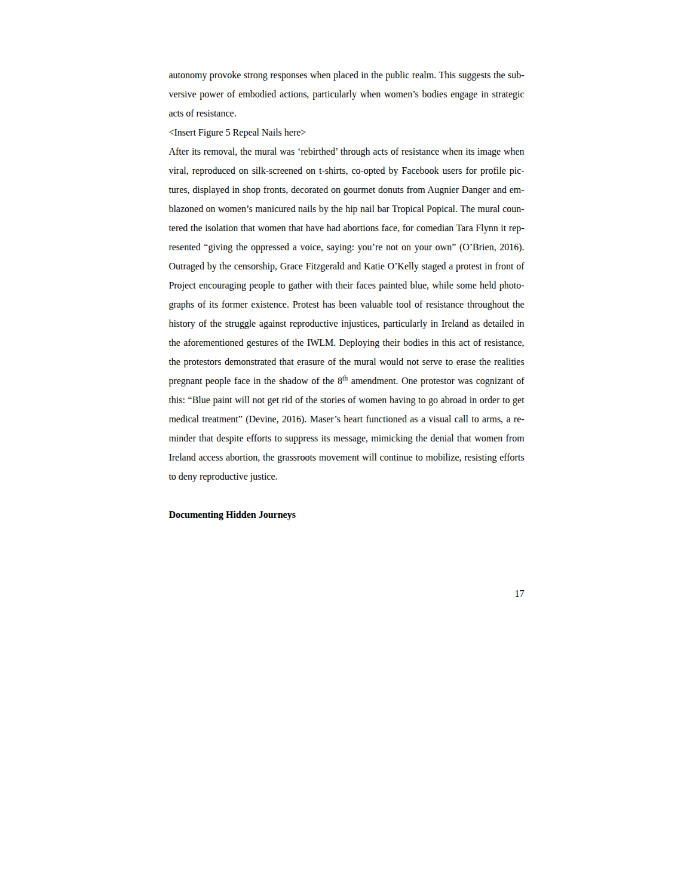autonomy provoke strong responses when placed in the public realm. This suggests the subversive power of embodied actions, particularly when women’s bodies engage in strategic acts of resistance.
<Insert Figure 5 Repeal Nails here>
After its removal, the mural was ‘rebirthed’ through acts of resistance when its image when viral, reproduced on silk-screened on t-shirts, co-opted by Facebook users for profile pictures, displayed in shop fronts, decorated on gourmet donuts from Augnier Danger and emblazoned on women’s manicured nails by the hip nail bar Tropical Popical. The mural countered the isolation that women that have had abortions face, for comedian Tara Flynn it represented “giving the oppressed a voice, saying: you’re not on your own” (O’Brien, 2016). Outraged by the censorship, Grace Fitzgerald and Katie O’Kelly staged a protest in front of Project encouraging people to gather with their faces painted blue, while some held photographs of its former existence. Protest has been valuable tool of resistance throughout the history of the struggle against reproductive injustices, particularly in Ireland as detailed in the aforementioned gestures of the IWLM. Deploying their bodies in this act of resistance, the protestors demonstrated that erasure of the mural would not serve to erase the realities pregnant people face in the shadow of the 8th amendment. One protestor was cognizant of this: “Blue paint will not get rid of the stories of women having to go abroad in order to get medical treatment” (Devine, 2016). Maser’s heart functioned as a visual call to arms, a reminder that despite efforts to suppress its message, mimicking the denial that women from Ireland access abortion, the grassroots movement will continue to mobilize, resisting efforts to deny reproductive justice.
Documenting Hidden Journeys
17